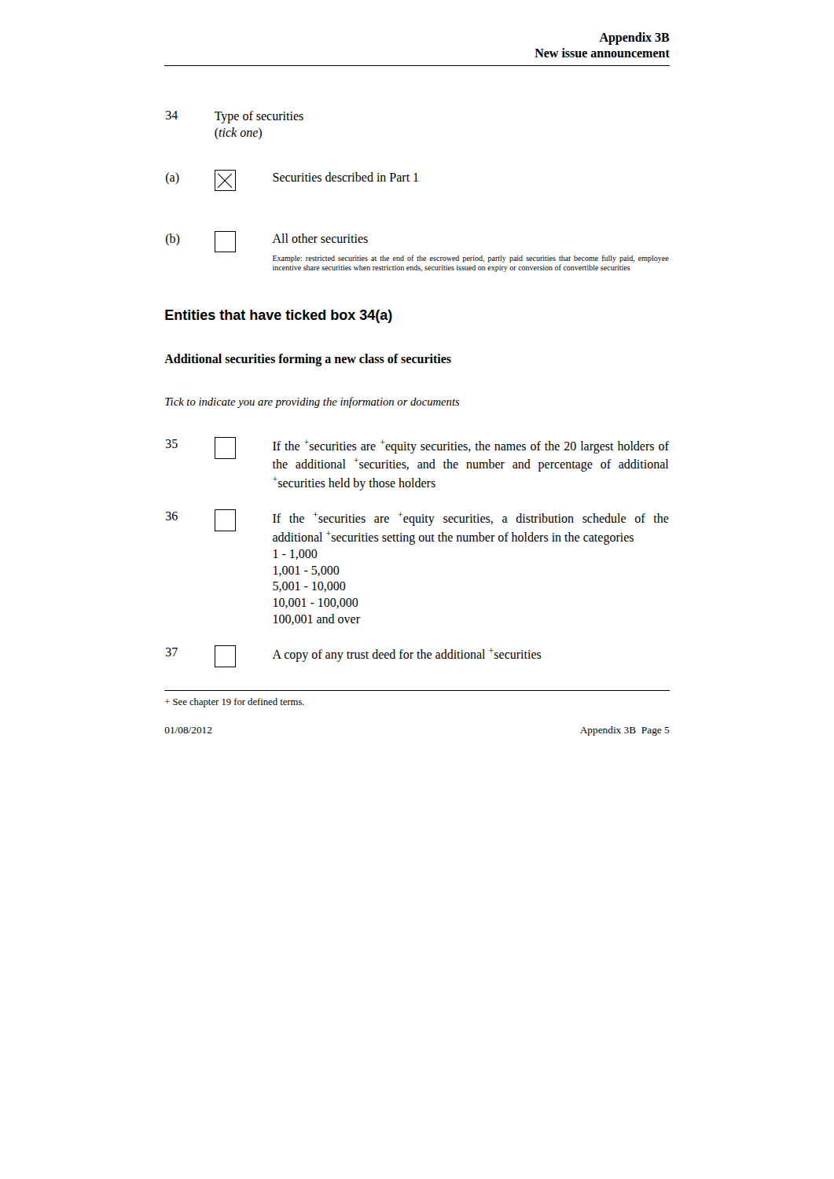Appendix 3B
New issue announcement
| 34 | Type of securities ( tick one ) |
| (a) | | Securities described in Part 1 |
| (b) | | All other securities |
| | | Example: restricted securities at the end of the escrowed period, partly paid securities that become fully paid, employee incentive share securities when restriction ends, securities issued on expiry or conversion of convertible securities |
Entities that have ticked box 34(a)
Additional securities forming a new class of securities
Tick to indicate you are providing the information or documents
| 35 | | If the + securities are + equity securities, the names of the 20 largest holders of the additional + securities, and the number and percentage of additional + securities held by those holders |
| 36 | | If the + securities are + equity securities, a distribution schedule of the additional + securities setting out the number of holders in the categories 1 - 1,000 1,001 - 5,000 5,001 - 10,000 10,001 - 100,000 100,001 and over |
| 37 | | A copy of any trust deed for the additional + securities |
+ See chapter 19 for defined terms.
01/08/2012 Appendix 3B Page 5